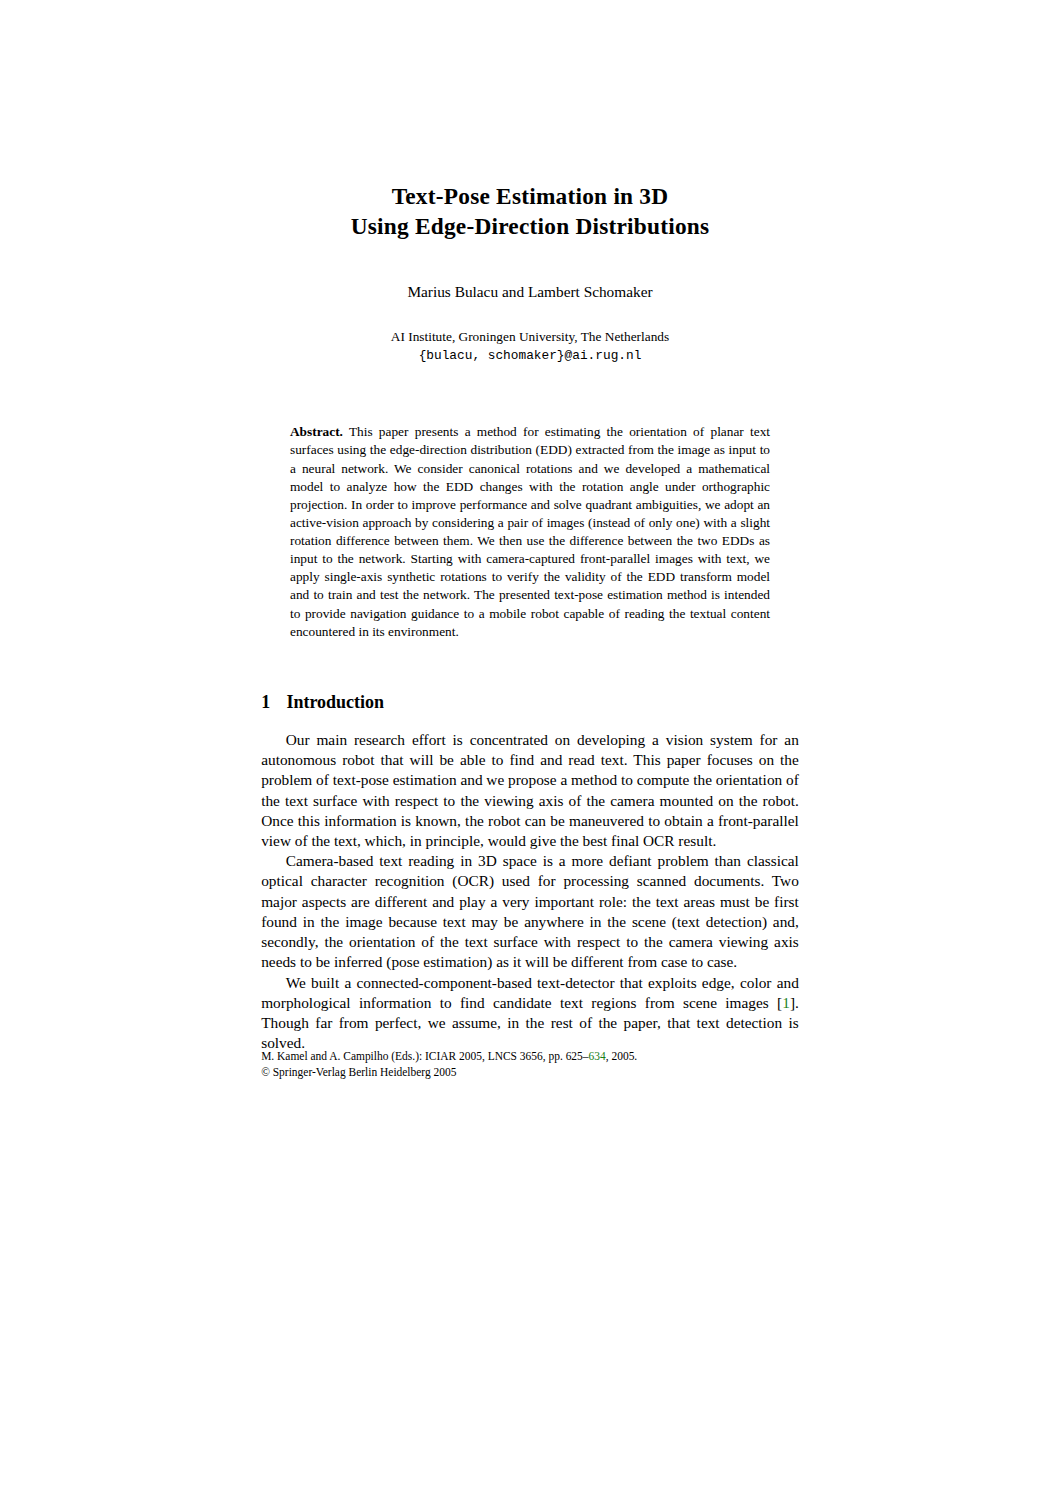Text-Pose Estimation in 3D
Using Edge-Direction Distributions
Marius Bulacu and Lambert Schomaker
AI Institute, Groningen University, The Netherlands
{bulacu, schomaker}@ai.rug.nl
Abstract. This paper presents a method for estimating the orientation of planar text surfaces using the edge-direction distribution (EDD) extracted from the image as input to a neural network. We consider canonical rotations and we developed a mathematical model to analyze how the EDD changes with the rotation angle under orthographic projection. In order to improve performance and solve quadrant ambiguities, we adopt an active-vision approach by considering a pair of images (instead of only one) with a slight rotation difference between them. We then use the difference between the two EDDs as input to the network. Starting with camera-captured front-parallel images with text, we apply single-axis synthetic rotations to verify the validity of the EDD transform model and to train and test the network. The presented text-pose estimation method is intended to provide navigation guidance to a mobile robot capable of reading the textual content encountered in its environment.
1 Introduction
Our main research effort is concentrated on developing a vision system for an autonomous robot that will be able to find and read text. This paper focuses on the problem of text-pose estimation and we propose a method to compute the orientation of the text surface with respect to the viewing axis of the camera mounted on the robot. Once this information is known, the robot can be maneuvered to obtain a front-parallel view of the text, which, in principle, would give the best final OCR result.
Camera-based text reading in 3D space is a more defiant problem than classical optical character recognition (OCR) used for processing scanned documents. Two major aspects are different and play a very important role: the text areas must be first found in the image because text may be anywhere in the scene (text detection) and, secondly, the orientation of the text surface with respect to the camera viewing axis needs to be inferred (pose estimation) as it will be different from case to case.
We built a connected-component-based text-detector that exploits edge, color and morphological information to find candidate text regions from scene images [1]. Though far from perfect, we assume, in the rest of the paper, that text detection is solved.
M. Kamel and A. Campilho (Eds.): ICIAR 2005, LNCS 3656, pp. 625–634, 2005.
© Springer-Verlag Berlin Heidelberg 2005